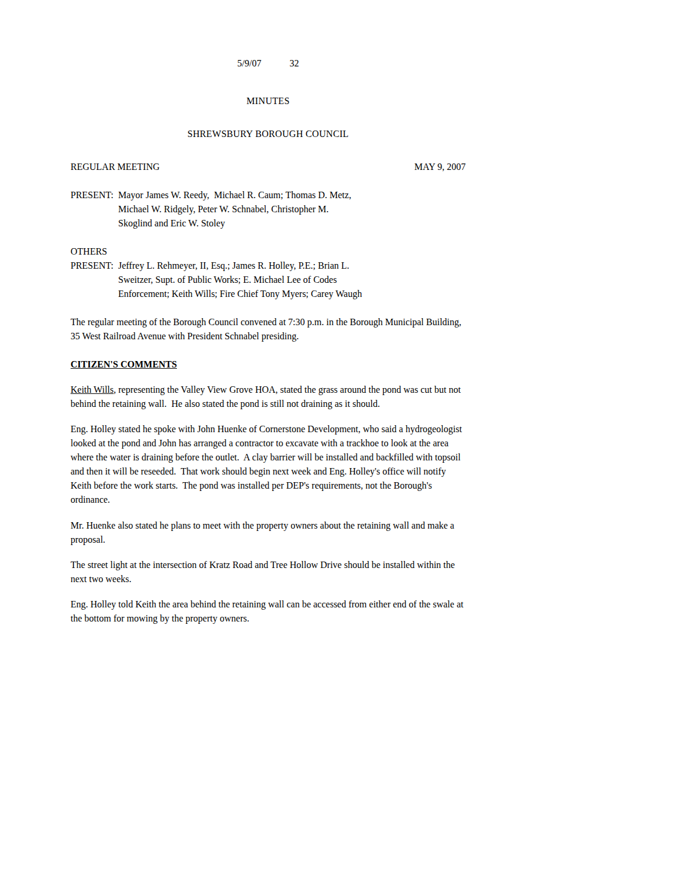5/9/0732
MINUTES
SHREWSBURY BOROUGH COUNCIL
REGULAR MEETING MAY 9, 2007
PRESENT:
Mayor James W. Reedy, Michael R. Caum; Thomas D. Metz,
Michael W. Ridgely, Peter W. Schnabel, Christopher M.
Skoglind and Eric W. Stoley
OTHERS
PRESENT:
Jeffrey L. Rehmeyer, II, Esq.; James R. Holley, P.E.; Brian L.
Sweitzer, Supt. of Public Works; E. Michael Lee of Codes
Enforcement; Keith Wills; Fire Chief Tony Myers; Carey Waugh
The regular meeting of the Borough Council convened at 7:30 p.m. in the Borough Municipal Building, 35 West Railroad Avenue with President Schnabel presiding.
CITIZEN'S COMMENTS
Keith Wills, representing the Valley View Grove HOA, stated the grass around the pond was cut but not behind the retaining wall. He also stated the pond is still not draining as it should.
Eng. Holley stated he spoke with John Huenke of Cornerstone Development, who said a hydrogeologist looked at the pond and John has arranged a contractor to excavate with a trackhoe to look at the area where the water is draining before the outlet. A clay barrier will be installed and backfilled with topsoil and then it will be reseeded. That work should begin next week and Eng. Holley's office will notify Keith before the work starts. The pond was installed per DEP's requirements, not the Borough's ordinance.
Mr. Huenke also stated he plans to meet with the property owners about the retaining wall and make a proposal.
The street light at the intersection of Kratz Road and Tree Hollow Drive should be installed within the next two weeks.
Eng. Holley told Keith the area behind the retaining wall can be accessed from either end of the swale at the bottom for mowing by the property owners.